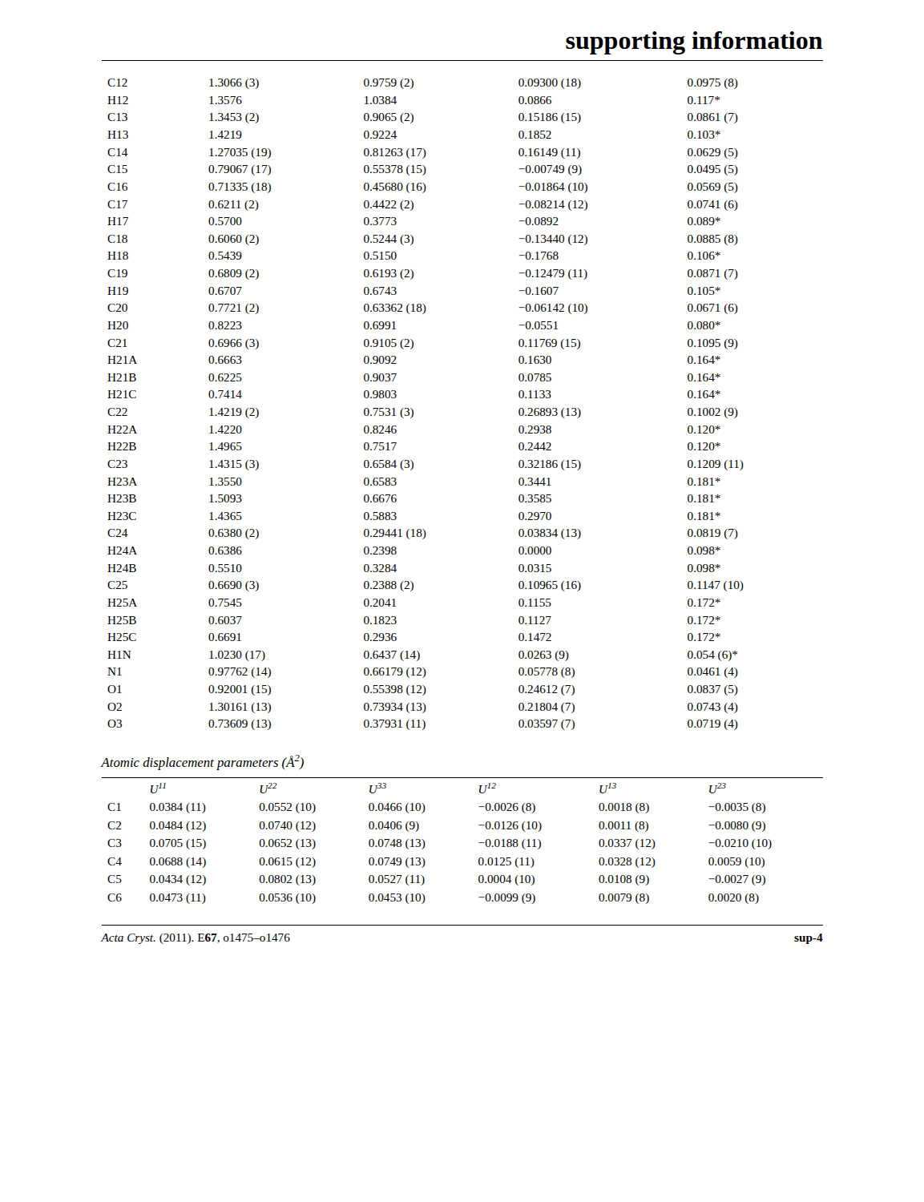supporting information
| C12 | 1.3066 (3) | 0.9759 (2) | 0.09300 (18) | 0.0975 (8) |
| H12 | 1.3576 | 1.0384 | 0.0866 | 0.117* |
| C13 | 1.3453 (2) | 0.9065 (2) | 0.15186 (15) | 0.0861 (7) |
| H13 | 1.4219 | 0.9224 | 0.1852 | 0.103* |
| C14 | 1.27035 (19) | 0.81263 (17) | 0.16149 (11) | 0.0629 (5) |
| C15 | 0.79067 (17) | 0.55378 (15) | −0.00749 (9) | 0.0495 (5) |
| C16 | 0.71335 (18) | 0.45680 (16) | −0.01864 (10) | 0.0569 (5) |
| C17 | 0.6211 (2) | 0.4422 (2) | −0.08214 (12) | 0.0741 (6) |
| H17 | 0.5700 | 0.3773 | −0.0892 | 0.089* |
| C18 | 0.6060 (2) | 0.5244 (3) | −0.13440 (12) | 0.0885 (8) |
| H18 | 0.5439 | 0.5150 | −0.1768 | 0.106* |
| C19 | 0.6809 (2) | 0.6193 (2) | −0.12479 (11) | 0.0871 (7) |
| H19 | 0.6707 | 0.6743 | −0.1607 | 0.105* |
| C20 | 0.7721 (2) | 0.63362 (18) | −0.06142 (10) | 0.0671 (6) |
| H20 | 0.8223 | 0.6991 | −0.0551 | 0.080* |
| C21 | 0.6966 (3) | 0.9105 (2) | 0.11769 (15) | 0.1095 (9) |
| H21A | 0.6663 | 0.9092 | 0.1630 | 0.164* |
| H21B | 0.6225 | 0.9037 | 0.0785 | 0.164* |
| H21C | 0.7414 | 0.9803 | 0.1133 | 0.164* |
| C22 | 1.4219 (2) | 0.7531 (3) | 0.26893 (13) | 0.1002 (9) |
| H22A | 1.4220 | 0.8246 | 0.2938 | 0.120* |
| H22B | 1.4965 | 0.7517 | 0.2442 | 0.120* |
| C23 | 1.4315 (3) | 0.6584 (3) | 0.32186 (15) | 0.1209 (11) |
| H23A | 1.3550 | 0.6583 | 0.3441 | 0.181* |
| H23B | 1.5093 | 0.6676 | 0.3585 | 0.181* |
| H23C | 1.4365 | 0.5883 | 0.2970 | 0.181* |
| C24 | 0.6380 (2) | 0.29441 (18) | 0.03834 (13) | 0.0819 (7) |
| H24A | 0.6386 | 0.2398 | 0.0000 | 0.098* |
| H24B | 0.5510 | 0.3284 | 0.0315 | 0.098* |
| C25 | 0.6690 (3) | 0.2388 (2) | 0.10965 (16) | 0.1147 (10) |
| H25A | 0.7545 | 0.2041 | 0.1155 | 0.172* |
| H25B | 0.6037 | 0.1823 | 0.1127 | 0.172* |
| H25C | 0.6691 | 0.2936 | 0.1472 | 0.172* |
| H1N | 1.0230 (17) | 0.6437 (14) | 0.0263 (9) | 0.054 (6)* |
| N1 | 0.97762 (14) | 0.66179 (12) | 0.05778 (8) | 0.0461 (4) |
| O1 | 0.92001 (15) | 0.55398 (12) | 0.24612 (7) | 0.0837 (5) |
| O2 | 1.30161 (13) | 0.73934 (13) | 0.21804 (7) | 0.0743 (4) |
| O3 | 0.73609 (13) | 0.37931 (11) | 0.03597 (7) | 0.0719 (4) |
Atomic displacement parameters (Å2)
| | U 11 | U 22 | U 33 | U 12 | U 13 | U 23 |
| --- | --- | --- | --- | --- | --- | --- |
| C1 | 0.0384 (11) | 0.0552 (10) | 0.0466 (10) | −0.0026 (8) | 0.0018 (8) | −0.0035 (8) |
| C2 | 0.0484 (12) | 0.0740 (12) | 0.0406 (9) | −0.0126 (10) | 0.0011 (8) | −0.0080 (9) |
| C3 | 0.0705 (15) | 0.0652 (13) | 0.0748 (13) | −0.0188 (11) | 0.0337 (12) | −0.0210 (10) |
| C4 | 0.0688 (14) | 0.0615 (12) | 0.0749 (13) | 0.0125 (11) | 0.0328 (12) | 0.0059 (10) |
| C5 | 0.0434 (12) | 0.0802 (13) | 0.0527 (11) | 0.0004 (10) | 0.0108 (9) | −0.0027 (9) |
| C6 | 0.0473 (11) | 0.0536 (10) | 0.0453 (10) | −0.0099 (9) | 0.0079 (8) | 0.0020 (8) |
Acta Cryst. (2011). E67, o1475–o1476
sup-4